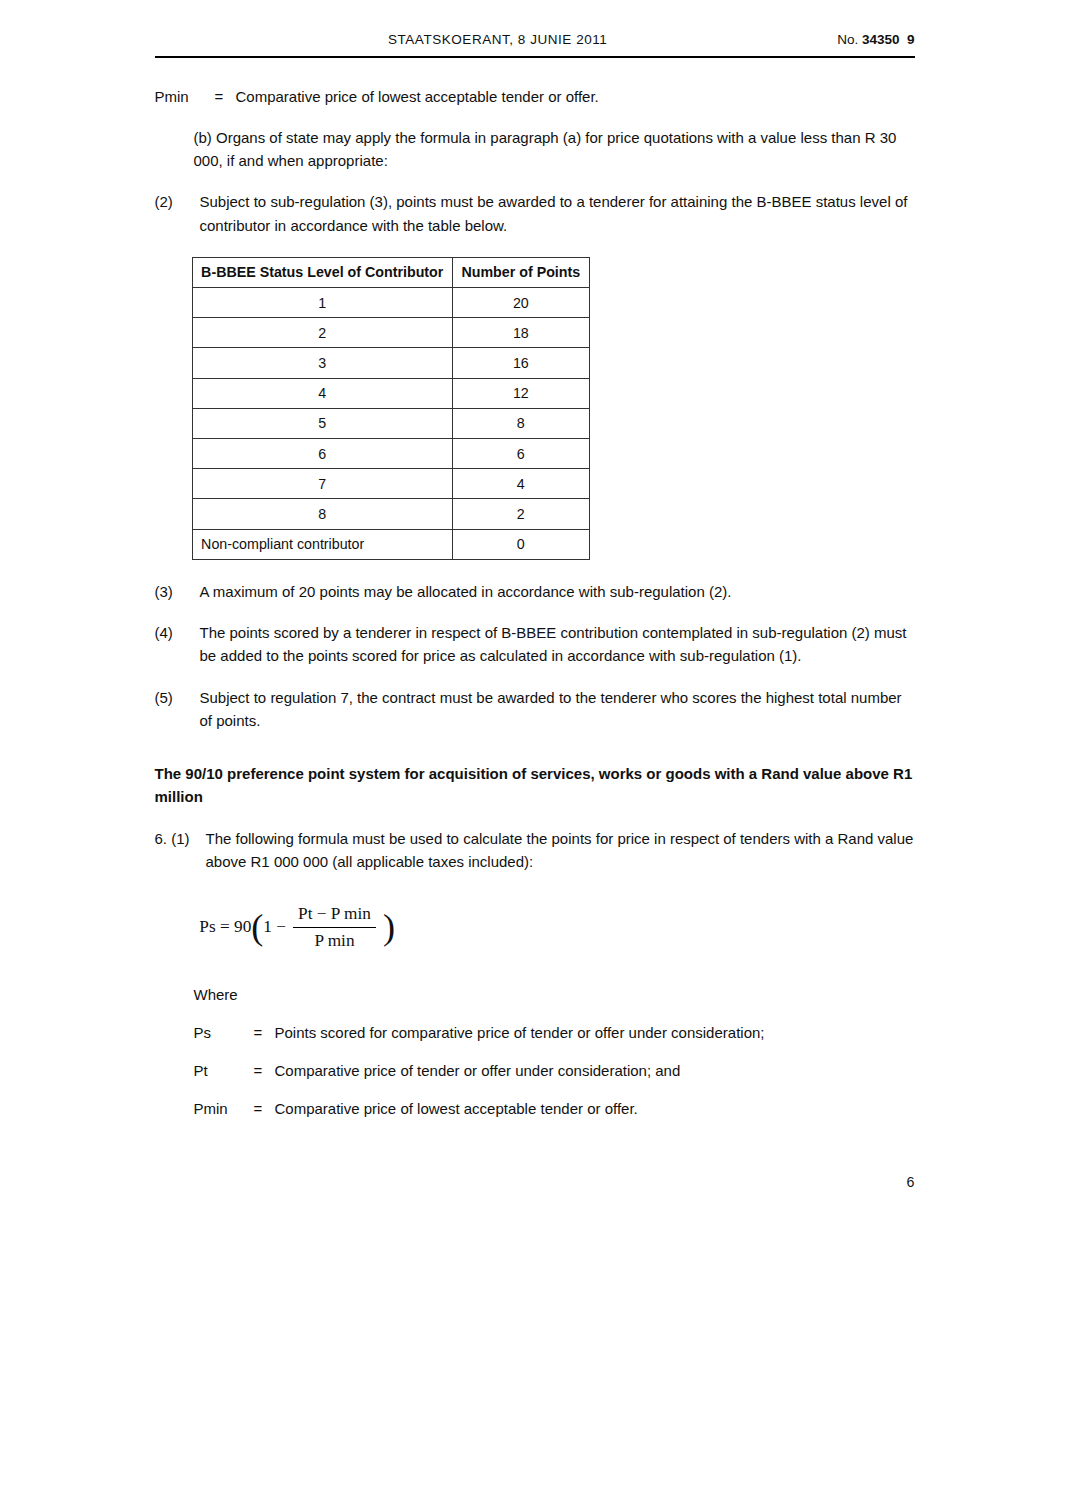STAATSKOERANT, 8 JUNIE 2011 No. 34350 9
Pmin = Comparative price of lowest acceptable tender or offer.
(b) Organs of state may apply the formula in paragraph (a) for price quotations with a value less than R 30 000, if and when appropriate:
(2) Subject to sub-regulation (3), points must be awarded to a tenderer for attaining the B-BBEE status level of contributor in accordance with the table below.
| B-BBEE Status Level of Contributor | Number of Points |
| --- | --- |
| 1 | 20 |
| 2 | 18 |
| 3 | 16 |
| 4 | 12 |
| 5 | 8 |
| 6 | 6 |
| 7 | 4 |
| 8 | 2 |
| Non-compliant contributor | 0 |
(3) A maximum of 20 points may be allocated in accordance with sub-regulation (2).
(4) The points scored by a tenderer in respect of B-BBEE contribution contemplated in sub-regulation (2) must be added to the points scored for price as calculated in accordance with sub-regulation (1).
(5) Subject to regulation 7, the contract must be awarded to the tenderer who scores the highest total number of points.
The 90/10 preference point system for acquisition of services, works or goods with a Rand value above R1 million
6. (1) The following formula must be used to calculate the points for price in respect of tenders with a Rand value above R1 000 000 (all applicable taxes included):
Ps = 90(1 − Pt − P min P min )
Where
Ps = Points scored for comparative price of tender or offer under consideration;
Pt = Comparative price of tender or offer under consideration; and
Pmin = Comparative price of lowest acceptable tender or offer.
6